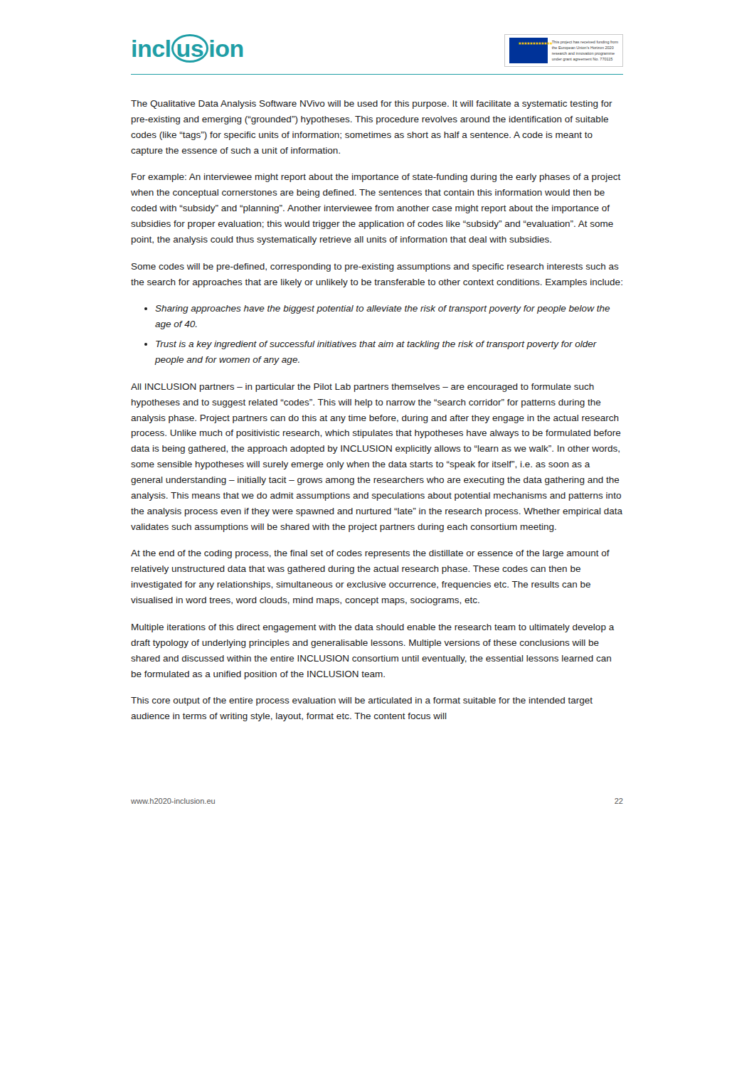inclusion
This project has received funding from
the European Union's Horizon 2020
research and innovation programme
under grant agreement No. 770115
The Qualitative Data Analysis Software NVivo will be used for this purpose. It will facilitate a systematic testing for pre-existing and emerging (“grounded”) hypotheses. This procedure revolves around the identification of suitable codes (like “tags”) for specific units of information; sometimes as short as half a sentence. A code is meant to capture the essence of such a unit of information.
For example: An interviewee might report about the importance of state-funding during the early phases of a project when the conceptual cornerstones are being defined. The sentences that contain this information would then be coded with “subsidy” and “planning”. Another interviewee from another case might report about the importance of subsidies for proper evaluation; this would trigger the application of codes like “subsidy” and “evaluation”. At some point, the analysis could thus systematically retrieve all units of information that deal with subsidies.
Some codes will be pre-defined, corresponding to pre-existing assumptions and specific research interests such as the search for approaches that are likely or unlikely to be transferable to other context conditions. Examples include:
Sharing approaches have the biggest potential to alleviate the risk of transport poverty for people below the age of 40.
Trust is a key ingredient of successful initiatives that aim at tackling the risk of transport poverty for older people and for women of any age.
All INCLUSION partners – in particular the Pilot Lab partners themselves – are encouraged to formulate such hypotheses and to suggest related “codes”. This will help to narrow the “search corridor” for patterns during the analysis phase. Project partners can do this at any time before, during and after they engage in the actual research process. Unlike much of positivistic research, which stipulates that hypotheses have always to be formulated before data is being gathered, the approach adopted by INCLUSION explicitly allows to “learn as we walk”. In other words, some sensible hypotheses will surely emerge only when the data starts to “speak for itself”, i.e. as soon as a general understanding – initially tacit – grows among the researchers who are executing the data gathering and the analysis. This means that we do admit assumptions and speculations about potential mechanisms and patterns into the analysis process even if they were spawned and nurtured “late” in the research process. Whether empirical data validates such assumptions will be shared with the project partners during each consortium meeting.
At the end of the coding process, the final set of codes represents the distillate or essence of the large amount of relatively unstructured data that was gathered during the actual research phase. These codes can then be investigated for any relationships, simultaneous or exclusive occurrence, frequencies etc. The results can be visualised in word trees, word clouds, mind maps, concept maps, sociograms, etc.
Multiple iterations of this direct engagement with the data should enable the research team to ultimately develop a draft typology of underlying principles and generalisable lessons. Multiple versions of these conclusions will be shared and discussed within the entire INCLUSION consortium until eventually, the essential lessons learned can be formulated as a unified position of the INCLUSION team.
This core output of the entire process evaluation will be articulated in a format suitable for the intended target audience in terms of writing style, layout, format etc. The content focus will
www.h2020-inclusion.eu 22